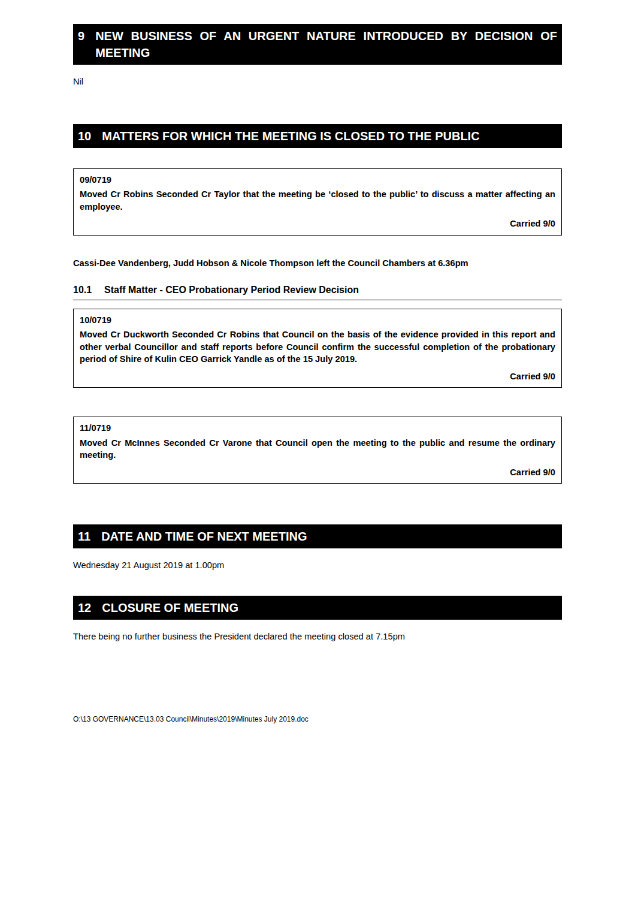9 NEW BUSINESS OF AN URGENT NATURE INTRODUCED BY DECISION OF MEETING
Nil
10 MATTERS FOR WHICH THE MEETING IS CLOSED TO THE PUBLIC
09/0719
Moved Cr Robins Seconded Cr Taylor that the meeting be ‘closed to the public’ to discuss a matter affecting an employee.
Carried 9/0
Cassi-Dee Vandenberg, Judd Hobson & Nicole Thompson left the Council Chambers at 6.36pm
10.1 Staff Matter - CEO Probationary Period Review Decision
10/0719
Moved Cr Duckworth Seconded Cr Robins that Council on the basis of the evidence provided in this report and other verbal Councillor and staff reports before Council confirm the successful completion of the probationary period of Shire of Kulin CEO Garrick Yandle as of the 15 July 2019.
Carried 9/0
11/0719
Moved Cr McInnes Seconded Cr Varone that Council open the meeting to the public and resume the ordinary meeting.
Carried 9/0
11 DATE AND TIME OF NEXT MEETING
Wednesday 21 August 2019 at 1.00pm
12 CLOSURE OF MEETING
There being no further business the President declared the meeting closed at 7.15pm
O:\13 GOVERNANCE\13.03 Council\Minutes\2019\Minutes July 2019.doc